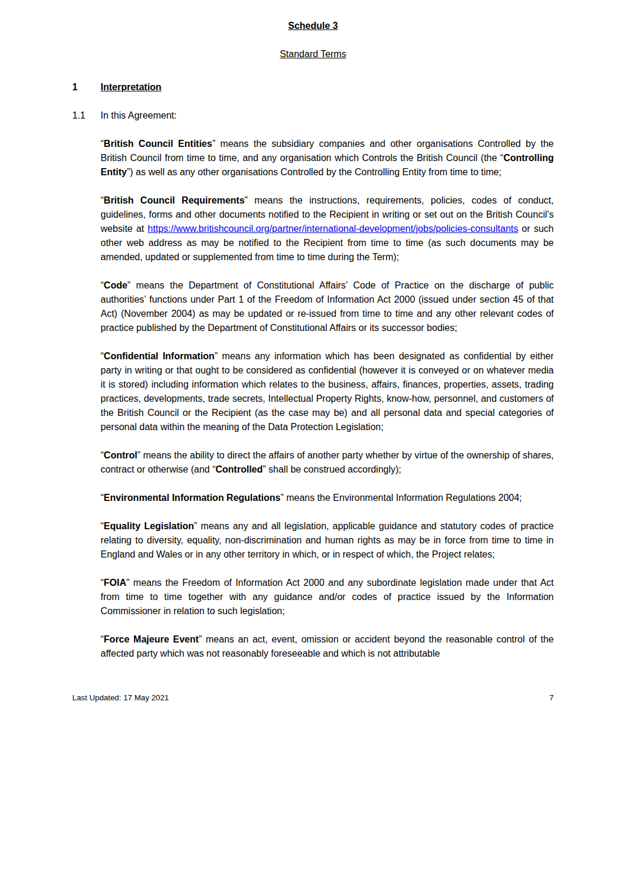Schedule 3
Standard Terms
1 Interpretation
1.1 In this Agreement:
“British Council Entities” means the subsidiary companies and other organisations Controlled by the British Council from time to time, and any organisation which Controls the British Council (the “Controlling Entity”) as well as any other organisations Controlled by the Controlling Entity from time to time;
“British Council Requirements” means the instructions, requirements, policies, codes of conduct, guidelines, forms and other documents notified to the Recipient in writing or set out on the British Council’s website at https://www.britishcouncil.org/partner/international-development/jobs/policies-consultants or such other web address as may be notified to the Recipient from time to time (as such documents may be amended, updated or supplemented from time to time during the Term);
“Code” means the Department of Constitutional Affairs’ Code of Practice on the discharge of public authorities’ functions under Part 1 of the Freedom of Information Act 2000 (issued under section 45 of that Act) (November 2004) as may be updated or re-issued from time to time and any other relevant codes of practice published by the Department of Constitutional Affairs or its successor bodies;
“Confidential Information” means any information which has been designated as confidential by either party in writing or that ought to be considered as confidential (however it is conveyed or on whatever media it is stored) including information which relates to the business, affairs, finances, properties, assets, trading practices, developments, trade secrets, Intellectual Property Rights, know-how, personnel, and customers of the British Council or the Recipient (as the case may be) and all personal data and special categories of personal data within the meaning of the Data Protection Legislation;
“Control” means the ability to direct the affairs of another party whether by virtue of the ownership of shares, contract or otherwise (and “Controlled” shall be construed accordingly);
“Environmental Information Regulations” means the Environmental Information Regulations 2004;
“Equality Legislation” means any and all legislation, applicable guidance and statutory codes of practice relating to diversity, equality, non-discrimination and human rights as may be in force from time to time in England and Wales or in any other territory in which, or in respect of which, the Project relates;
“FOIA” means the Freedom of Information Act 2000 and any subordinate legislation made under that Act from time to time together with any guidance and/or codes of practice issued by the Information Commissioner in relation to such legislation;
“Force Majeure Event” means an act, event, omission or accident beyond the reasonable control of the affected party which was not reasonably foreseeable and which is not attributable
Last Updated: 17 May 2021 7